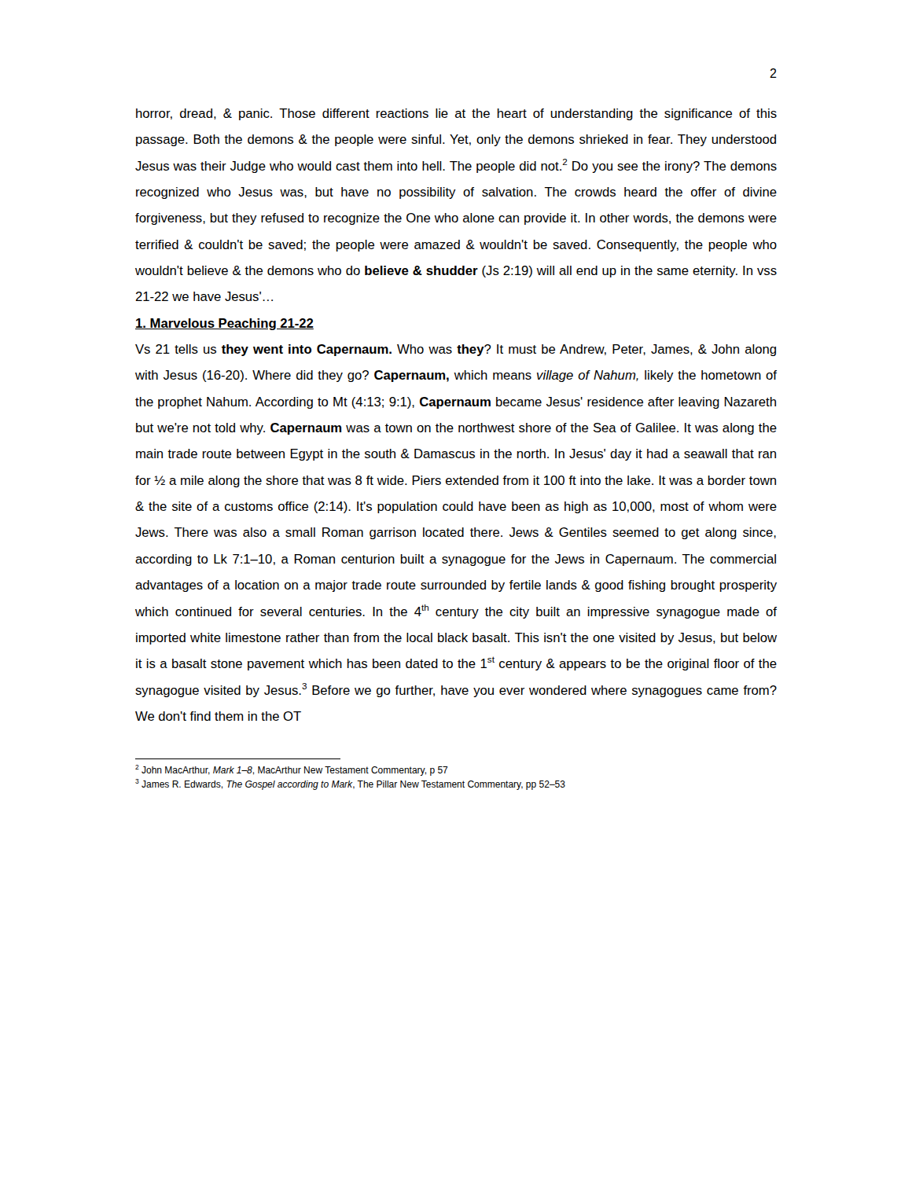2
horror, dread, & panic. Those different reactions lie at the heart of understanding the significance of this passage. Both the demons & the people were sinful. Yet, only the demons shrieked in fear. They understood Jesus was their Judge who would cast them into hell. The people did not.2 Do you see the irony? The demons recognized who Jesus was, but have no possibility of salvation. The crowds heard the offer of divine forgiveness, but they refused to recognize the One who alone can provide it. In other words, the demons were terrified & couldn't be saved; the people were amazed & wouldn't be saved. Consequently, the people who wouldn't believe & the demons who do believe & shudder (Js 2:19) will all end up in the same eternity. In vss 21-22 we have Jesus'…
1. Marvelous Peaching 21-22
Vs 21 tells us they went into Capernaum. Who was they? It must be Andrew, Peter, James, & John along with Jesus (16-20). Where did they go? Capernaum, which means village of Nahum, likely the hometown of the prophet Nahum. According to Mt (4:13; 9:1), Capernaum became Jesus' residence after leaving Nazareth but we're not told why. Capernaum was a town on the northwest shore of the Sea of Galilee. It was along the main trade route between Egypt in the south & Damascus in the north. In Jesus' day it had a seawall that ran for ½ a mile along the shore that was 8 ft wide. Piers extended from it 100 ft into the lake. It was a border town & the site of a customs office (2:14). It's population could have been as high as 10,000, most of whom were Jews. There was also a small Roman garrison located there. Jews & Gentiles seemed to get along since, according to Lk 7:1–10, a Roman centurion built a synagogue for the Jews in Capernaum. The commercial advantages of a location on a major trade route surrounded by fertile lands & good fishing brought prosperity which continued for several centuries. In the 4th century the city built an impressive synagogue made of imported white limestone rather than from the local black basalt. This isn't the one visited by Jesus, but below it is a basalt stone pavement which has been dated to the 1st century & appears to be the original floor of the synagogue visited by Jesus.3 Before we go further, have you ever wondered where synagogues came from? We don't find them in the OT
2 John MacArthur, Mark 1–8, MacArthur New Testament Commentary, p 57
3 James R. Edwards, The Gospel according to Mark, The Pillar New Testament Commentary, pp 52–53